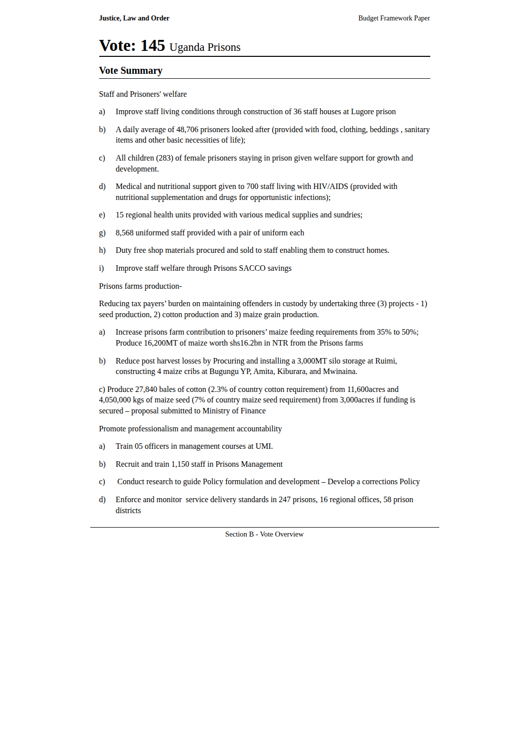Justice, Law and Order Budget Framework Paper
Vote: 145 Uganda Prisons
Vote Summary
Staff and Prisoners' welfare
a) Improve staff living conditions through construction of 36 staff houses at Lugore prison
b) A daily average of 48,706 prisoners looked after (provided with food, clothing, beddings , sanitary items and other basic necessities of life);
c) All children (283) of female prisoners staying in prison given welfare support for growth and development.
d) Medical and nutritional support given to 700 staff living with HIV/AIDS (provided with nutritional supplementation and drugs for opportunistic infections);
e) 15 regional health units provided with various medical supplies and sundries;
g) 8,568 uniformed staff provided with a pair of uniform each
h) Duty free shop materials procured and sold to staff enabling them to construct homes.
i) Improve staff welfare through Prisons SACCO savings
Prisons farms production-
Reducing tax payers’ burden on maintaining offenders in custody by undertaking three (3) projects - 1) seed production, 2) cotton production and 3) maize grain production.
a) Increase prisons farm contribution to prisoners’ maize feeding requirements from 35% to 50%; Produce 16,200MT of maize worth shs16.2bn in NTR from the Prisons farms
b) Reduce post harvest losses by Procuring and installing a 3,000MT silo storage at Ruimi, constructing 4 maize cribs at Bugungu YP, Amita, Kiburara, and Mwinaina.
c) Produce 27,840 bales of cotton (2.3% of country cotton requirement) from 11,600acres and 4,050,000 kgs of maize seed (7% of country maize seed requirement) from 3,000acres if funding is secured – proposal submitted to Ministry of Finance
Promote professionalism and management accountability
a) Train 05 officers in management courses at UMI.
b) Recruit and train 1,150 staff in Prisons Management
c)  Conduct research to guide Policy formulation and development – Develop a corrections Policy
d) Enforce and monitor service delivery standards in 247 prisons, 16 regional offices, 58 prison districts
Section B - Vote Overview